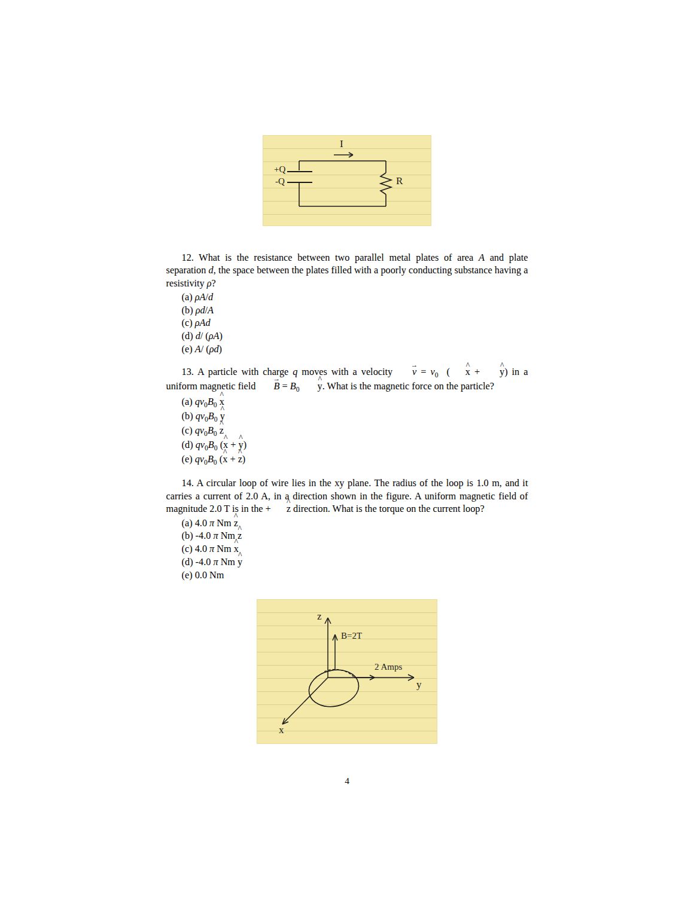I +Q -Q R
12. What is the resistance between two parallel metal plates of area A and plate separation d, the space between the plates filled with a poorly conducting substance having a resistivity ρ?
(a) ρA/d
(b) ρd/A
(c) ρAd
(d) d/ (ρA)
(e) A/ (ρd)
13. A particle with charge q moves with a velocity v = v0 (x + y) in a uniform magnetic field B = B0 y. What is the magnetic force on the particle?
(a) qv0B0 x
(b) qv0B0 y
(c) qv0B0 z
(d) qv0B0 (x + y)
(e) qv0B0 (x + z)
14. A circular loop of wire lies in the xy plane. The radius of the loop is 1.0 m, and it carries a current of 2.0 A, in a direction shown in the figure. A uniform magnetic field of magnitude 2.0 T is in the +z direction. What is the torque on the current loop?
(a) 4.0 π Nm z
(b) -4.0 π Nm z
(c) 4.0 π Nm x
(d) -4.0 π Nm y
(e) 0.0 Nm
z B=2T 2 Amps y x
4